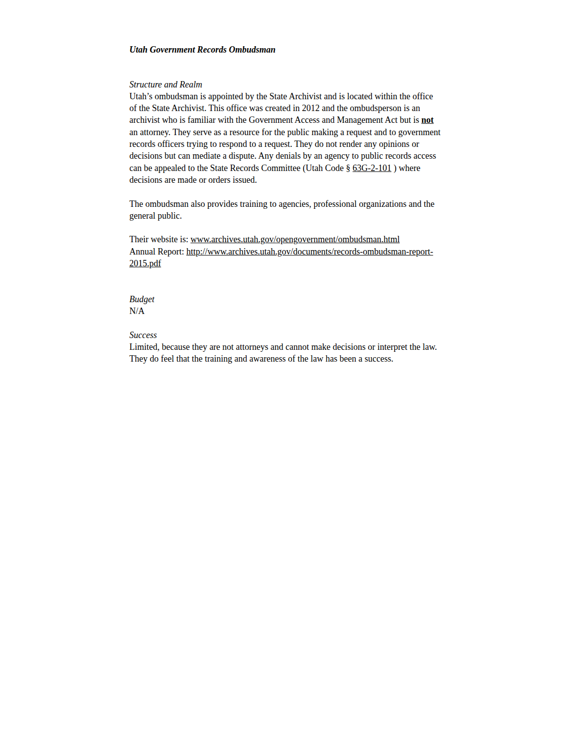Utah Government Records Ombudsman
Structure and Realm
Utah’s ombudsman is appointed by the State Archivist and is located within the office of the State Archivist. This office was created in 2012 and the ombudsperson is an archivist who is familiar with the Government Access and Management Act but is not an attorney. They serve as a resource for the public making a request and to government records officers trying to respond to a request. They do not render any opinions or decisions but can mediate a dispute. Any denials by an agency to public records access can be appealed to the State Records Committee (Utah Code § 63G-2-101 ) where decisions are made or orders issued.
The ombudsman also provides training to agencies, professional organizations and the general public.
Their website is: www.archives.utah.gov/opengovernment/ombudsman.html
Annual Report: http://www.archives.utah.gov/documents/records-ombudsman-report-2015.pdf
Budget
N/A
Success
Limited, because they are not attorneys and cannot make decisions or interpret the law. They do feel that the training and awareness of the law has been a success.